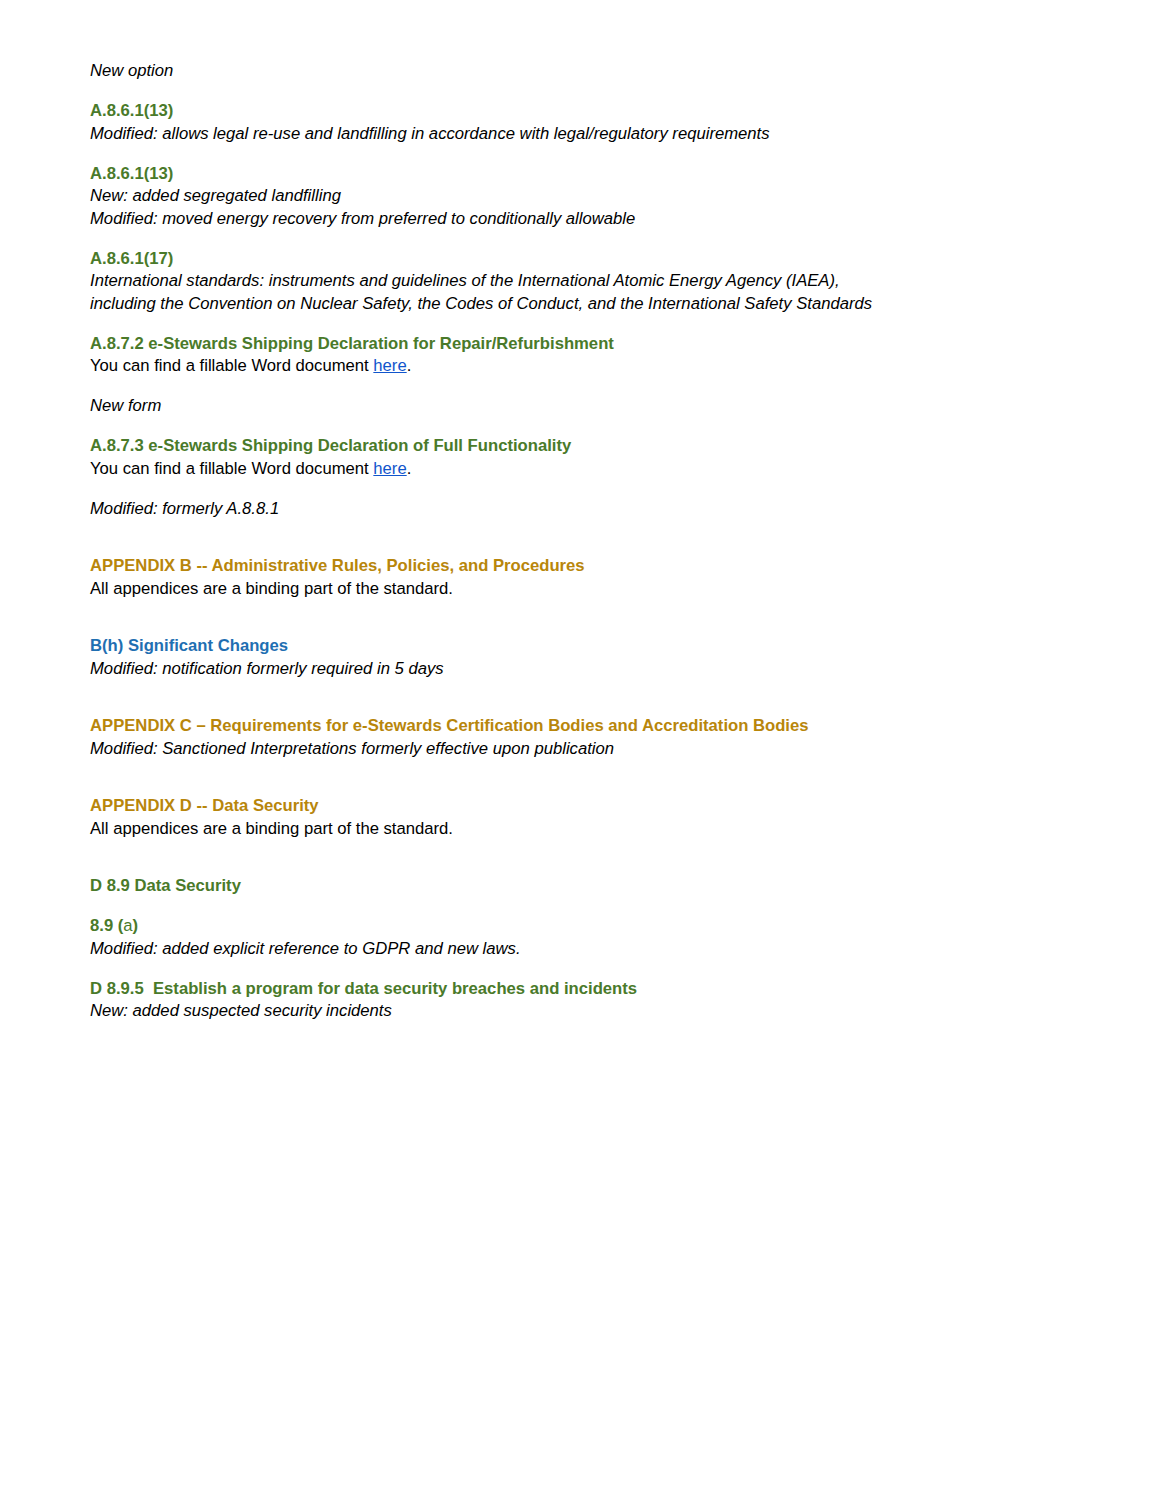New option
A.8.6.1(13)
Modified: allows legal re-use and landfilling in accordance with legal/regulatory requirements
A.8.6.1(13)
New: added segregated landfilling
Modified: moved energy recovery from preferred to conditionally allowable
A.8.6.1(17)
International standards: instruments and guidelines of the International Atomic Energy Agency (IAEA), including the Convention on Nuclear Safety, the Codes of Conduct, and the International Safety Standards
A.8.7.2 e-Stewards Shipping Declaration for Repair/Refurbishment
You can find a fillable Word document here.
New form
A.8.7.3 e-Stewards Shipping Declaration of Full Functionality
You can find a fillable Word document here.
Modified: formerly A.8.8.1
APPENDIX B -- Administrative Rules, Policies, and Procedures
All appendices are a binding part of the standard.
B(h) Significant Changes
Modified: notification formerly required in 5 days
APPENDIX C – Requirements for e-Stewards Certification Bodies and Accreditation Bodies
Modified: Sanctioned Interpretations formerly effective upon publication
APPENDIX D -- Data Security
All appendices are a binding part of the standard.
D 8.9 Data Security
8.9 (a)
Modified: added explicit reference to GDPR and new laws.
D 8.9.5 Establish a program for data security breaches and incidents
New: added suspected security incidents